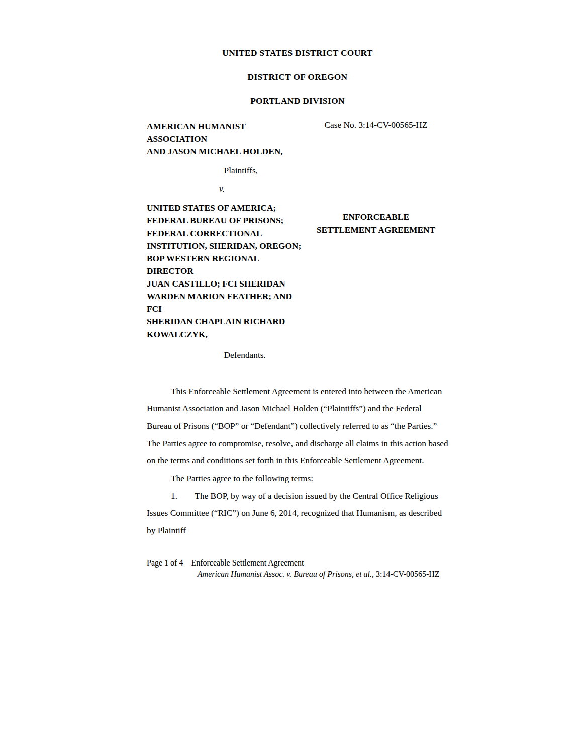UNITED STATES DISTRICT COURT
DISTRICT OF OREGON
PORTLAND DIVISION
| AMERICAN HUMANIST ASSOCIATION and JASON MICHAEL HOLDEN, Plaintiffs, v. UNITED STATES OF AMERICA; FEDERAL BUREAU OF PRISONS; FEDERAL CORRECTIONAL INSTITUTION, SHERIDAN, OREGON; BOP WESTERN REGIONAL DIRECTOR JUAN CASTILLO; FCI SHERIDAN WARDEN MARION FEATHER; and FCI SHERIDAN CHAPLAIN RICHARD KOWALCZYK, Defendants. | Case No. 3:14-CV-00565-HZ ENFORCEABLE SETTLEMENT AGREEMENT |
This Enforceable Settlement Agreement is entered into between the American Humanist Association and Jason Michael Holden (“Plaintiffs”) and the Federal Bureau of Prisons (“BOP” or “Defendant”) collectively referred to as “the Parties.” The Parties agree to compromise, resolve, and discharge all claims in this action based on the terms and conditions set forth in this Enforceable Settlement Agreement.
The Parties agree to the following terms:
1. The BOP, by way of a decision issued by the Central Office Religious Issues Committee (“RIC”) on June 6, 2014, recognized that Humanism, as described by Plaintiff
Page 1 of 4 Enforceable Settlement Agreement
American Humanist Assoc. v. Bureau of Prisons, et al., 3:14-CV-00565-HZ